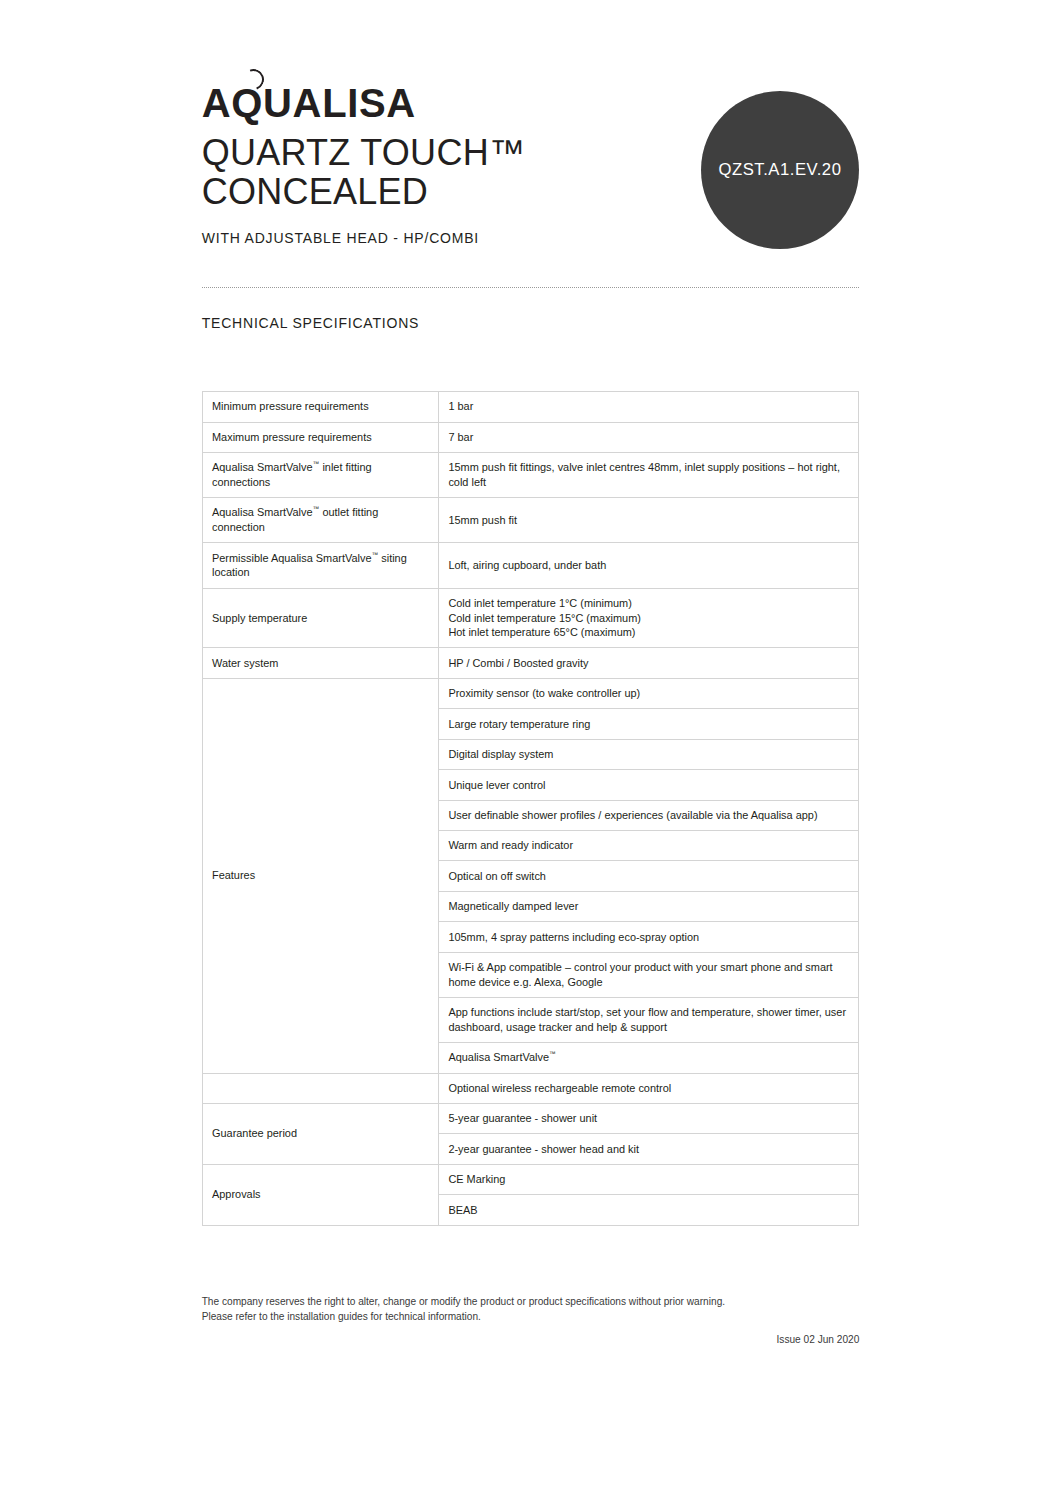AQUALISA
QUARTZ TOUCH™
CONCEALED
With adjustable head - HP/Combi
QZST.A1.EV.20
Technical specifications
| Minimum pressure requirements | 1 bar |
| Maximum pressure requirements | 7 bar |
| Aqualisa SmartValve ™ inlet fitting connections | 15mm push fit fittings, valve inlet centres 48mm, inlet supply positions – hot right, cold left |
| Aqualisa SmartValve ™ outlet fitting connection | 15mm push fit |
| Permissible Aqualisa SmartValve ™ siting location | Loft, airing cupboard, under bath |
| Supply temperature | Cold inlet temperature 1°C (minimum) Cold inlet temperature 15°C (maximum) Hot inlet temperature 65°C (maximum) |
| Water system | HP / Combi / Boosted gravity |
| Features | Proximity sensor (to wake controller up) |
| Large rotary temperature ring |
| Digital display system |
| Unique lever control |
| User definable shower profiles / experiences (available via the Aqualisa app) |
| Warm and ready indicator |
| Optical on off switch |
| Magnetically damped lever |
| 105mm, 4 spray patterns including eco-spray option |
| Wi-Fi & App compatible – control your product with your smart phone and smart home device e.g. Alexa, Google |
| App functions include start/stop, set your flow and temperature, shower timer, user dashboard, usage tracker and help & support |
| Aqualisa SmartValve ™ |
| | Optional wireless rechargeable remote control |
| Guarantee period | 5-year guarantee - shower unit |
| 2-year guarantee - shower head and kit |
| Approvals | CE Marking |
| BEAB |
The company reserves the right to alter, change or modify the product or product specifications without prior warning.
Please refer to the installation guides for technical information.
Issue 02 Jun 2020